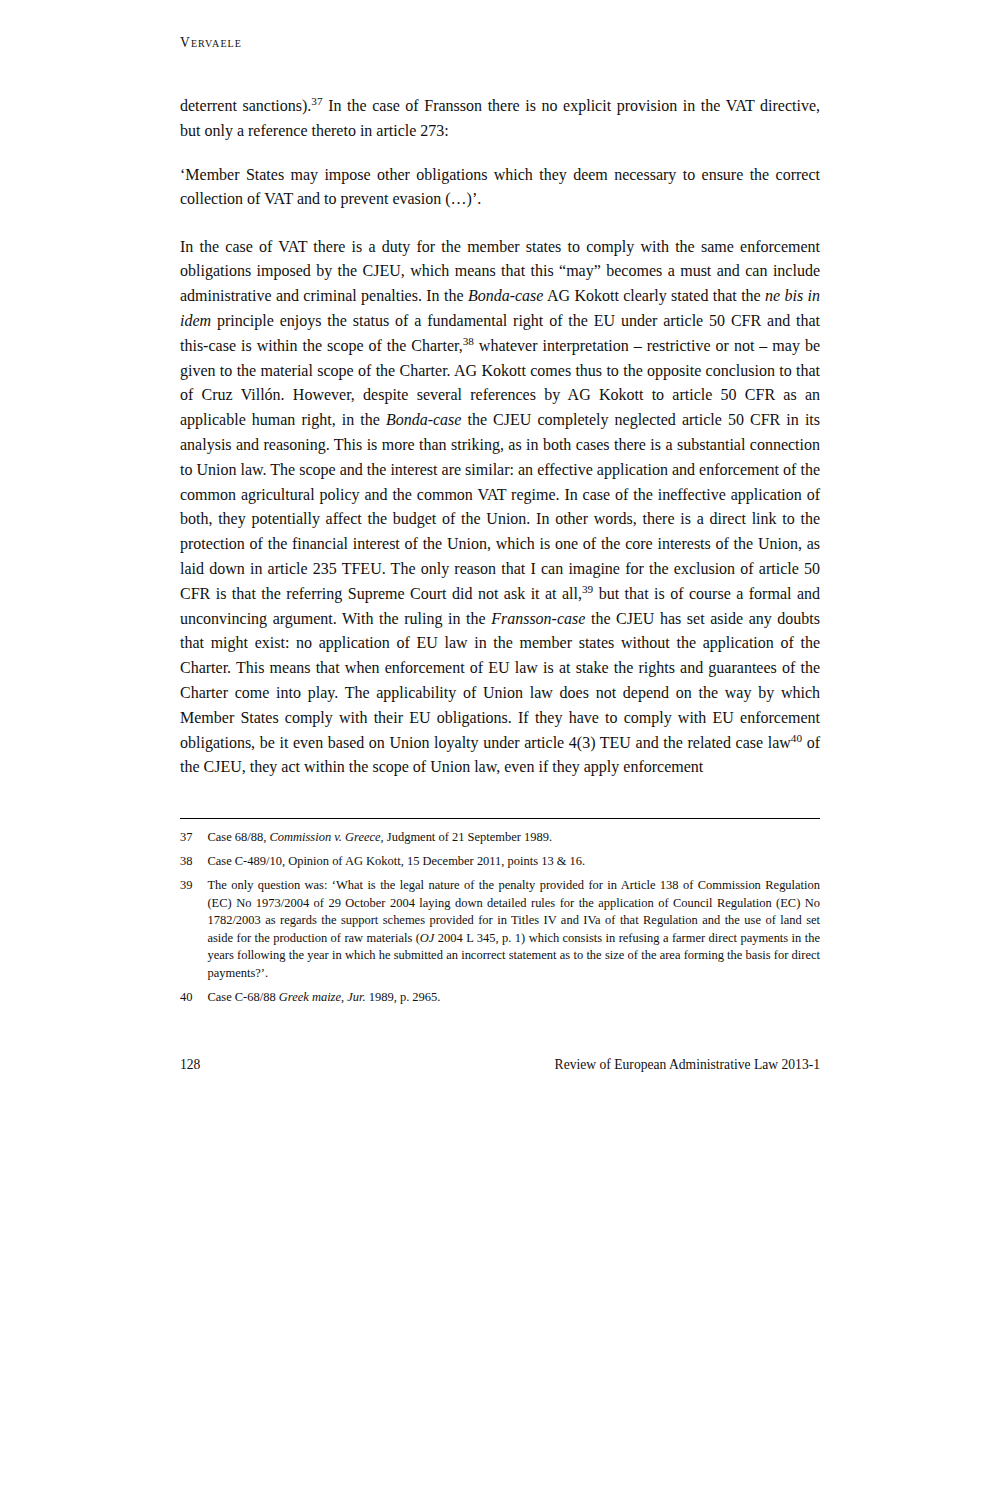Vervaele
deterrent sanctions).37 In the case of Fransson there is no explicit provision in the VAT directive, but only a reference thereto in article 273:
‘Member States may impose other obligations which they deem necessary to ensure the correct collection of VAT and to prevent evasion (…)’.
In the case of VAT there is a duty for the member states to comply with the same enforcement obligations imposed by the CJEU, which means that this “may” becomes a must and can include administrative and criminal penalties. In the Bonda-case AG Kokott clearly stated that the ne bis in idem principle enjoys the status of a fundamental right of the EU under article 50 CFR and that this-case is within the scope of the Charter,38 whatever interpretation – restrictive or not – may be given to the material scope of the Charter. AG Kokott comes thus to the opposite conclusion to that of Cruz Villón. However, despite several references by AG Kokott to article 50 CFR as an applicable human right, in the Bonda-case the CJEU completely neglected article 50 CFR in its analysis and reasoning. This is more than striking, as in both cases there is a substantial connection to Union law. The scope and the interest are similar: an effective application and enforcement of the common agricultural policy and the common VAT regime. In case of the ineffective application of both, they potentially affect the budget of the Union. In other words, there is a direct link to the protection of the financial interest of the Union, which is one of the core interests of the Union, as laid down in article 235 TFEU. The only reason that I can imagine for the exclusion of article 50 CFR is that the referring Supreme Court did not ask it at all,39 but that is of course a formal and unconvincing argument. With the ruling in the Fransson-case the CJEU has set aside any doubts that might exist: no application of EU law in the member states without the application of the Charter. This means that when enforcement of EU law is at stake the rights and guarantees of the Charter come into play. The applicability of Union law does not depend on the way by which Member States comply with their EU obligations. If they have to comply with EU enforcement obligations, be it even based on Union loyalty under article 4(3) TEU and the related case law40 of the CJEU, they act within the scope of Union law, even if they apply enforcement
37 Case 68/88, Commission v. Greece, Judgment of 21 September 1989.
38 Case C-489/10, Opinion of AG Kokott, 15 December 2011, points 13 & 16.
39 The only question was: ‘What is the legal nature of the penalty provided for in Article 138 of Commission Regulation (EC) No 1973/2004 of 29 October 2004 laying down detailed rules for the application of Council Regulation (EC) No 1782/2003 as regards the support schemes provided for in Titles IV and IVa of that Regulation and the use of land set aside for the production of raw materials (OJ 2004 L 345, p. 1) which consists in refusing a farmer direct payments in the years following the year in which he submitted an incorrect statement as to the size of the area forming the basis for direct payments?’.
40 Case C-68/88 Greek maize, Jur. 1989, p. 2965.
128 Review of European Administrative Law 2013-1